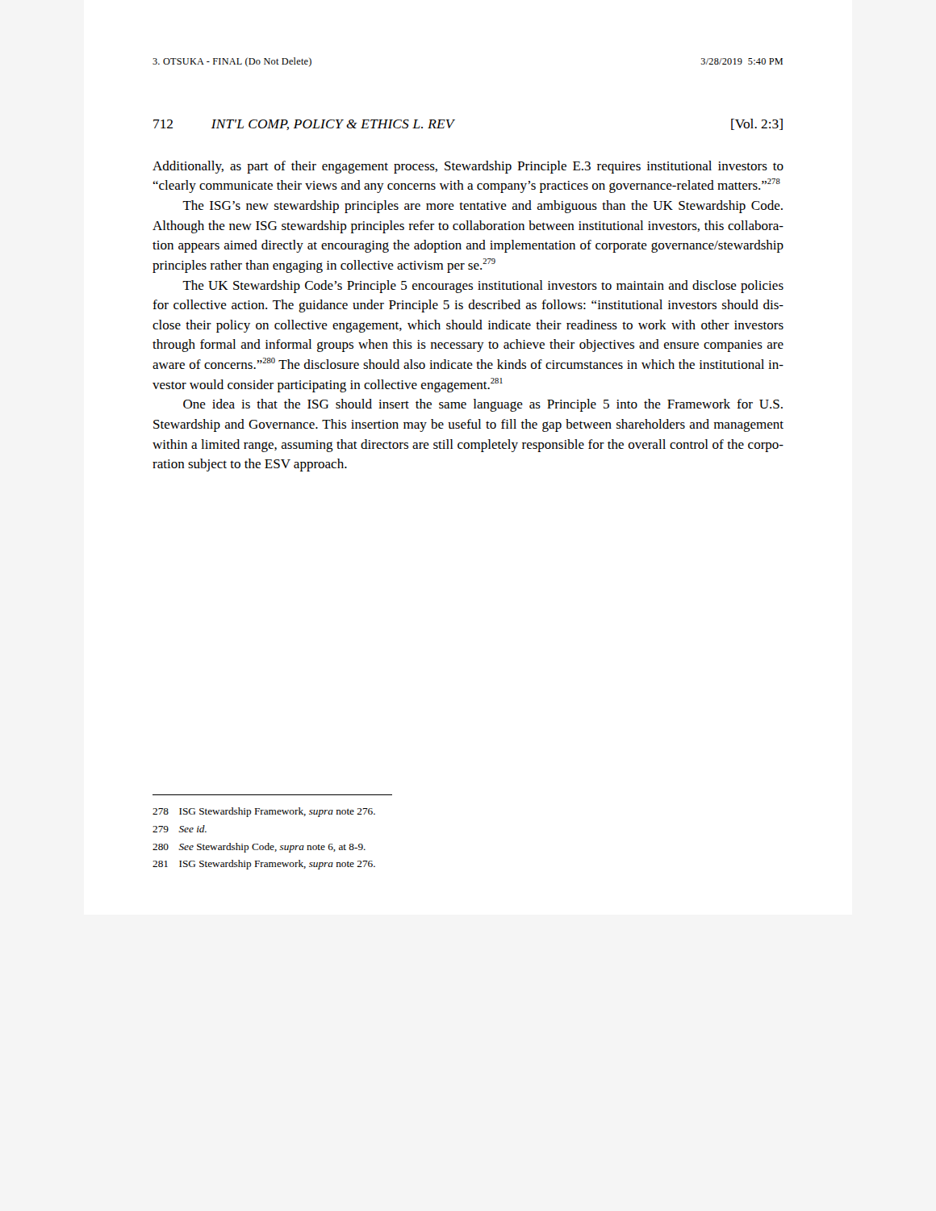3. OTSUKA - FINAL (Do Not Delete) 3/28/2019 5:40 PM
712 INT'L COMP, POLICY & ETHICS L. REV [Vol. 2:3]
Additionally, as part of their engagement process, Stewardship Principle E.3 requires institutional investors to “clearly communicate their views and any concerns with a company’s practices on governance-related matters.”278
The ISG’s new stewardship principles are more tentative and ambiguous than the UK Stewardship Code. Although the new ISG stewardship principles refer to collaboration between institutional investors, this collaboration appears aimed directly at encouraging the adoption and implementation of corporate governance/stewardship principles rather than engaging in collective activism per se.279
The UK Stewardship Code’s Principle 5 encourages institutional investors to maintain and disclose policies for collective action. The guidance under Principle 5 is described as follows: “institutional investors should disclose their policy on collective engagement, which should indicate their readiness to work with other investors through formal and informal groups when this is necessary to achieve their objectives and ensure companies are aware of concerns.”280 The disclosure should also indicate the kinds of circumstances in which the institutional investor would consider participating in collective engagement.281
One idea is that the ISG should insert the same language as Principle 5 into the Framework for U.S. Stewardship and Governance. This insertion may be useful to fill the gap between shareholders and management within a limited range, assuming that directors are still completely responsible for the overall control of the corporation subject to the ESV approach.
278 ISG Stewardship Framework, supra note 276.
279 See id.
280 See Stewardship Code, supra note 6, at 8-9.
281 ISG Stewardship Framework, supra note 276.